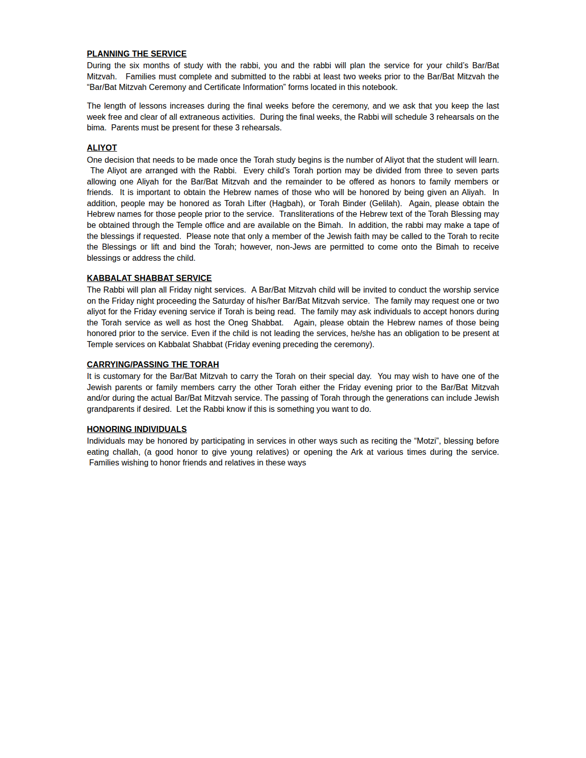Planning the Service
During the six months of study with the rabbi, you and the rabbi will plan the service for your child’s Bar/Bat Mitzvah. Families must complete and submitted to the rabbi at least two weeks prior to the Bar/Bat Mitzvah the “Bar/Bat Mitzvah Ceremony and Certificate Information” forms located in this notebook.
The length of lessons increases during the final weeks before the ceremony, and we ask that you keep the last week free and clear of all extraneous activities. During the final weeks, the Rabbi will schedule 3 rehearsals on the bima. Parents must be present for these 3 rehearsals.
Aliyot
One decision that needs to be made once the Torah study begins is the number of Aliyot that the student will learn. The Aliyot are arranged with the Rabbi. Every child’s Torah portion may be divided from three to seven parts allowing one Aliyah for the Bar/Bat Mitzvah and the remainder to be offered as honors to family members or friends. It is important to obtain the Hebrew names of those who will be honored by being given an Aliyah. In addition, people may be honored as Torah Lifter (Hagbah), or Torah Binder (Gelilah). Again, please obtain the Hebrew names for those people prior to the service. Transliterations of the Hebrew text of the Torah Blessing may be obtained through the Temple office and are available on the Bimah. In addition, the rabbi may make a tape of the blessings if requested. Please note that only a member of the Jewish faith may be called to the Torah to recite the Blessings or lift and bind the Torah; however, non-Jews are permitted to come onto the Bimah to receive blessings or address the child.
Kabbalat Shabbat Service
The Rabbi will plan all Friday night services. A Bar/Bat Mitzvah child will be invited to conduct the worship service on the Friday night proceeding the Saturday of his/her Bar/Bat Mitzvah service. The family may request one or two aliyot for the Friday evening service if Torah is being read. The family may ask individuals to accept honors during the Torah service as well as host the Oneg Shabbat. Again, please obtain the Hebrew names of those being honored prior to the service. Even if the child is not leading the services, he/she has an obligation to be present at Temple services on Kabbalat Shabbat (Friday evening preceding the ceremony).
Carrying/Passing the Torah
It is customary for the Bar/Bat Mitzvah to carry the Torah on their special day. You may wish to have one of the Jewish parents or family members carry the other Torah either the Friday evening prior to the Bar/Bat Mitzvah and/or during the actual Bar/Bat Mitzvah service. The passing of Torah through the generations can include Jewish grandparents if desired. Let the Rabbi know if this is something you want to do.
Honoring Individuals
Individuals may be honored by participating in services in other ways such as reciting the “Motzi”, blessing before eating challah, (a good honor to give young relatives) or opening the Ark at various times during the service. Families wishing to honor friends and relatives in these ways